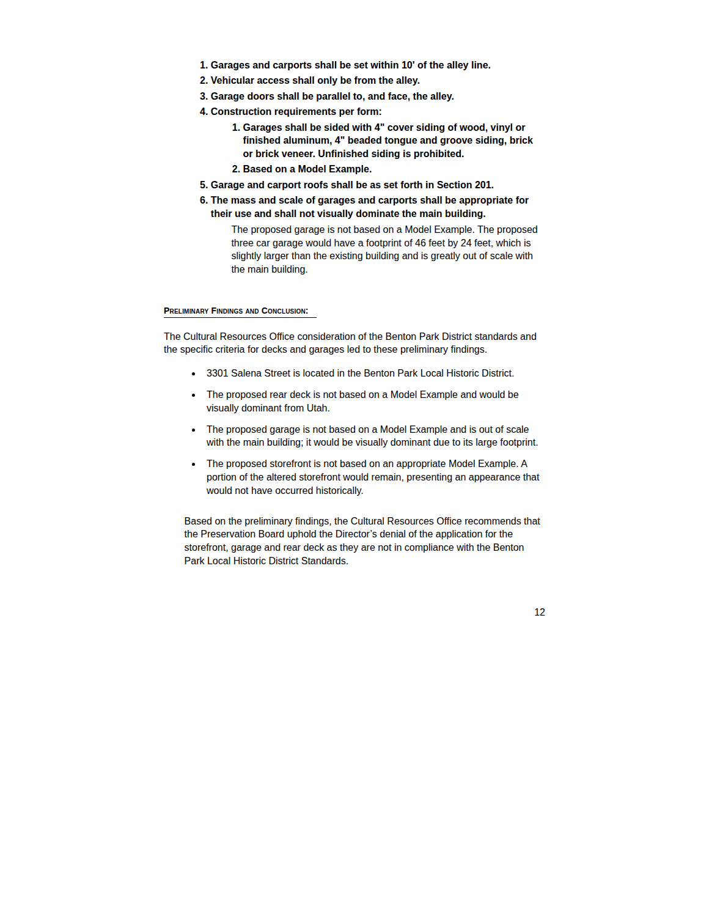Garages and carports shall be set within 10' of the alley line.
Vehicular access shall only be from the alley.
Garage doors shall be parallel to, and face, the alley.
Construction requirements per form:
Garages shall be sided with 4" cover siding of wood, vinyl or finished aluminum, 4" beaded tongue and groove siding, brick or brick veneer. Unfinished siding is prohibited.
Based on a Model Example.
Garage and carport roofs shall be as set forth in Section 201.
The mass and scale of garages and carports shall be appropriate for their use and shall not visually dominate the main building.
The proposed garage is not based on a Model Example. The proposed three car garage would have a footprint of 46 feet by 24 feet, which is slightly larger than the existing building and is greatly out of scale with the main building.
Preliminary Findings and Conclusion:
The Cultural Resources Office consideration of the Benton Park District standards and the specific criteria for decks and garages led to these preliminary findings.
3301 Salena Street is located in the Benton Park Local Historic District.
The proposed rear deck is not based on a Model Example and would be visually dominant from Utah.
The proposed garage is not based on a Model Example and is out of scale with the main building; it would be visually dominant due to its large footprint.
The proposed storefront is not based on an appropriate Model Example. A portion of the altered storefront would remain, presenting an appearance that would not have occurred historically.
Based on the preliminary findings, the Cultural Resources Office recommends that the Preservation Board uphold the Director’s denial of the application for the storefront, garage and rear deck as they are not in compliance with the Benton Park Local Historic District Standards.
12